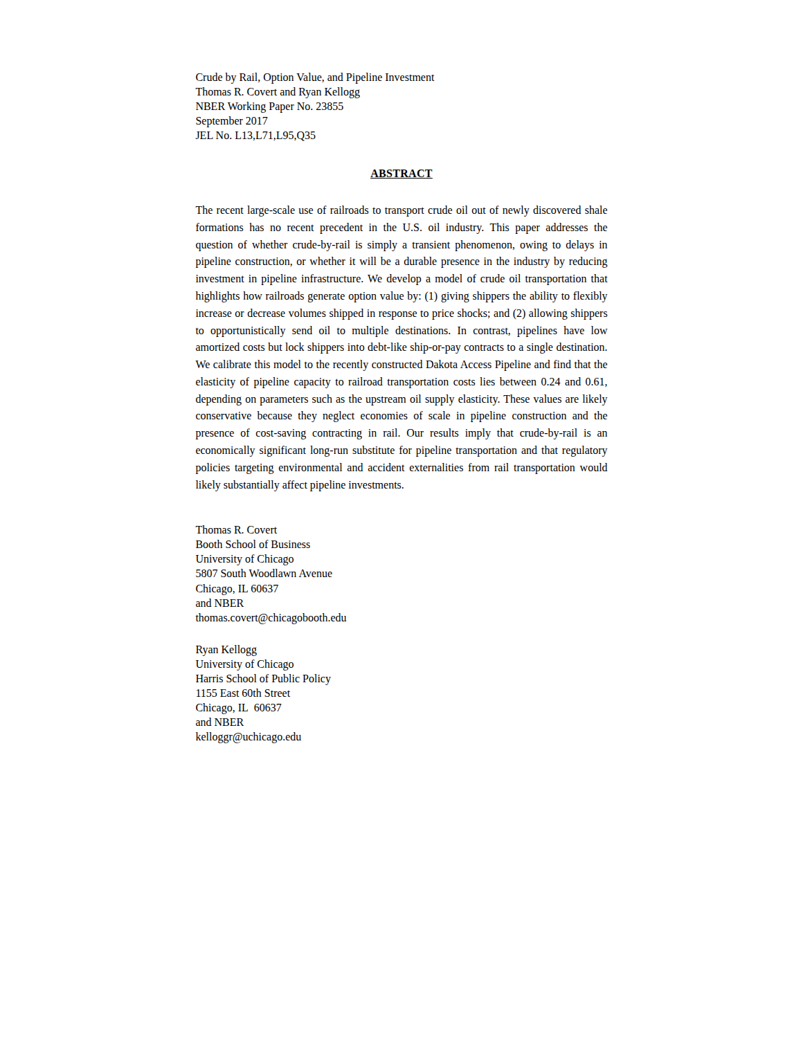Crude by Rail, Option Value, and Pipeline Investment
Thomas R. Covert and Ryan Kellogg
NBER Working Paper No. 23855
September 2017
JEL No. L13,L71,L95,Q35
ABSTRACT
The recent large-scale use of railroads to transport crude oil out of newly discovered shale formations has no recent precedent in the U.S. oil industry. This paper addresses the question of whether crude-by-rail is simply a transient phenomenon, owing to delays in pipeline construction, or whether it will be a durable presence in the industry by reducing investment in pipeline infrastructure. We develop a model of crude oil transportation that highlights how railroads generate option value by: (1) giving shippers the ability to flexibly increase or decrease volumes shipped in response to price shocks; and (2) allowing shippers to opportunistically send oil to multiple destinations. In contrast, pipelines have low amortized costs but lock shippers into debt-like ship-or-pay contracts to a single destination. We calibrate this model to the recently constructed Dakota Access Pipeline and find that the elasticity of pipeline capacity to railroad transportation costs lies between 0.24 and 0.61, depending on parameters such as the upstream oil supply elasticity. These values are likely conservative because they neglect economies of scale in pipeline construction and the presence of cost-saving contracting in rail. Our results imply that crude-by-rail is an economically significant long-run substitute for pipeline transportation and that regulatory policies targeting environmental and accident externalities from rail transportation would likely substantially affect pipeline investments.
Thomas R. Covert
Booth School of Business
University of Chicago
5807 South Woodlawn Avenue
Chicago, IL 60637
and NBER
thomas.covert@chicagobooth.edu
Ryan Kellogg
University of Chicago
Harris School of Public Policy
1155 East 60th Street
Chicago, IL 60637
and NBER
kelloggr@uchicago.edu